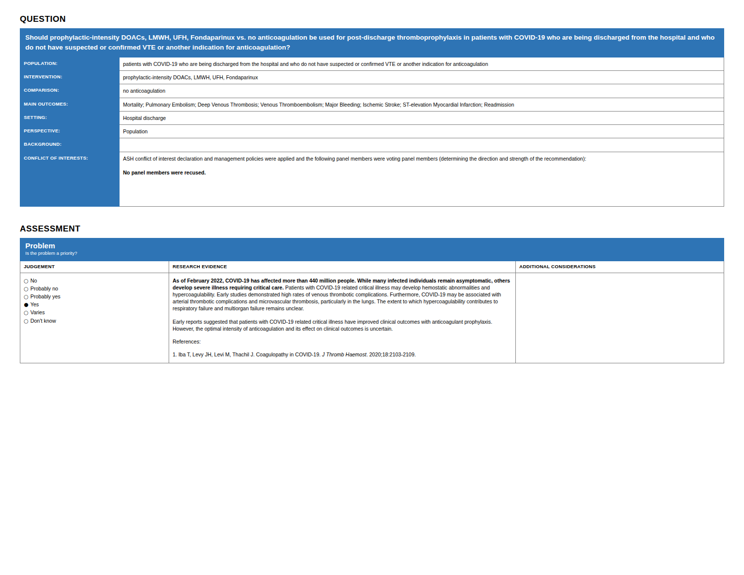QUESTION
| Should prophylactic-intensity DOACs, LMWH, UFH, Fondaparinux vs. no anticoagulation be used for post-discharge thromboprophylaxis in patients with COVID-19 who are being discharged from the hospital and who do not have suspected or confirmed VTE or another indication for anticoagulation? |
| POPULATION: | patients with COVID-19 who are being discharged from the hospital and who do not have suspected or confirmed VTE or another indication for anticoagulation |
| INTERVENTION: | prophylactic-intensity DOACs, LMWH, UFH, Fondaparinux |
| COMPARISON: | no anticoagulation |
| MAIN OUTCOMES: | Mortality; Pulmonary Embolism; Deep Venous Thrombosis; Venous Thromboembolism; Major Bleeding; Ischemic Stroke; ST-elevation Myocardial Infarction; Readmission |
| SETTING: | Hospital discharge |
| PERSPECTIVE: | Population |
| BACKGROUND: | |
| CONFLICT OF INTERESTS: | ASH conflict of interest declaration and management policies were applied and the following panel members were voting panel members (determining the direction and strength of the recommendation): No panel members were recused. |
ASSESSMENT
| Problem Is the problem a priority? |
| JUDGEMENT | RESEARCH EVIDENCE | ADDITIONAL CONSIDERATIONS |
| ○ No ○ Probably no ○ Probably yes ● Yes ○ Varies ○ Don't know | As of February 2022, COVID-19 has affected more than 440 million people. While many infected individuals remain asymptomatic, others develop severe illness requiring critical care. Patients with COVID-19 related critical illness may develop hemostatic abnormalities and hypercoagulability. Early studies demonstrated high rates of venous thrombotic complications. Furthermore, COVID-19 may be associated with arterial thrombotic complications and microvascular thrombosis, particularly in the lungs. The extent to which hypercoagulability contributes to respiratory failure and multiorgan failure remains unclear. Early reports suggested that patients with COVID-19 related critical illness have improved clinical outcomes with anticoagulant prophylaxis. However, the optimal intensity of anticoagulation and its effect on clinical outcomes is uncertain. References: 1. Iba T, Levy JH, Levi M, Thachil J. Coagulopathy in COVID-19. J Thromb Haemost . 2020;18:2103-2109. | |